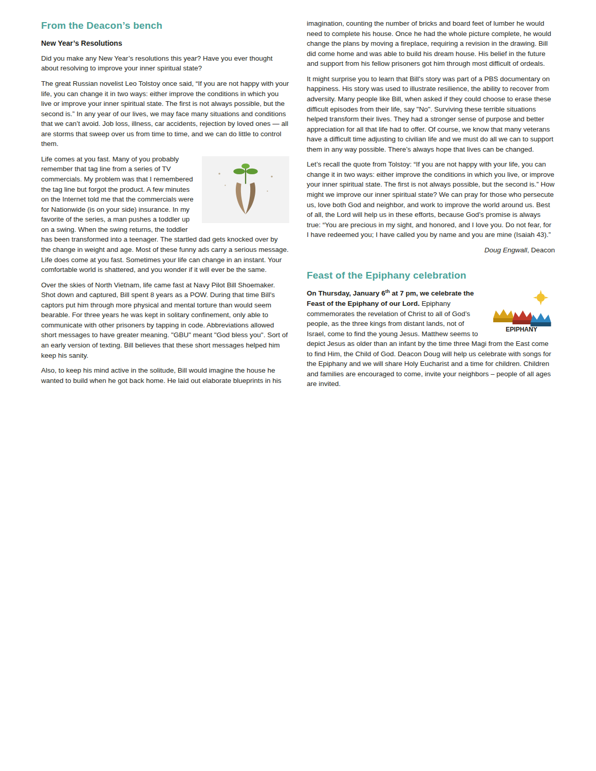From the Deacon’s bench
New Year’s Resolutions
Did you make any New Year’s resolutions this year? Have you ever thought about resolving to improve your inner spiritual state?
The great Russian novelist Leo Tolstoy once said, “If you are not happy with your life, you can change it in two ways: either improve the conditions in which you live or improve your inner spiritual state. The first is not always possible, but the second is.” In any year of our lives, we may face many situations and conditions that we can’t avoid. Job loss, illness, car accidents, rejection by loved ones — all are storms that sweep over us from time to time, and we can do little to control them.
Life comes at you fast. Many of you probably remember that tag line from a series of TV commercials. My problem was that I remembered the tag line but forgot the product. A few minutes on the Internet told me that the commercials were for Nationwide (is on your side) insurance. In my favorite of the series, a man pushes a toddler up on a swing. When the swing returns, the toddler has been transformed into a teenager. The startled dad gets knocked over by the change in weight and age. Most of these funny ads carry a serious message. Life does come at you fast. Sometimes your life can change in an instant. Your comfortable world is shattered, and you wonder if it will ever be the same.
Over the skies of North Vietnam, life came fast at Navy Pilot Bill Shoemaker. Shot down and captured, Bill spent 8 years as a POW. During that time Bill's captors put him through more physical and mental torture than would seem bearable. For three years he was kept in solitary confinement, only able to communicate with other prisoners by tapping in code. Abbreviations allowed short messages to have greater meaning. "GBU" meant "God bless you". Sort of an early version of texting. Bill believes that these short messages helped him keep his sanity.
Also, to keep his mind active in the solitude, Bill would imagine the house he wanted to build when he got back home. He laid out elaborate blueprints in his imagination, counting the number of bricks and board feet of lumber he would need to complete his house. Once he had the whole picture complete, he would change the plans by moving a fireplace, requiring a revision in the drawing. Bill did come home and was able to build his dream house. His belief in the future and support from his fellow prisoners got him through most difficult of ordeals.
It might surprise you to learn that Bill's story was part of a PBS documentary on happiness. His story was used to illustrate resilience, the ability to recover from adversity. Many people like Bill, when asked if they could choose to erase these difficult episodes from their life, say "No". Surviving these terrible situations helped transform their lives. They had a stronger sense of purpose and better appreciation for all that life had to offer. Of course, we know that many veterans have a difficult time adjusting to civilian life and we must do all we can to support them in any way possible. There’s always hope that lives can be changed.
Let’s recall the quote from Tolstoy: “If you are not happy with your life, you can change it in two ways: either improve the conditions in which you live, or improve your inner spiritual state. The first is not always possible, but the second is.” How might we improve our inner spiritual state? We can pray for those who persecute us, love both God and neighbor, and work to improve the world around us. Best of all, the Lord will help us in these efforts, because God’s promise is always true: “You are precious in my sight, and honored, and I love you. Do not fear, for I have redeemed you; I have called you by name and you are mine (Isaiah 43).”
Doug Engwall, Deacon
Feast of the Epiphany celebration
On Thursday, January 6th at 7 pm, we celebrate the Feast of the Epiphany of our Lord. Epiphany commemorates the revelation of Christ to all of God’s people, as the three kings from distant lands, not of Israel, come to find the young Jesus. Matthew seems to depict Jesus as older than an infant by the time three Magi from the East come to find Him, the Child of God. Deacon Doug will help us celebrate with songs for the Epiphany and we will share Holy Eucharist and a time for children. Children and families are encouraged to come, invite your neighbors – people of all ages are invited.